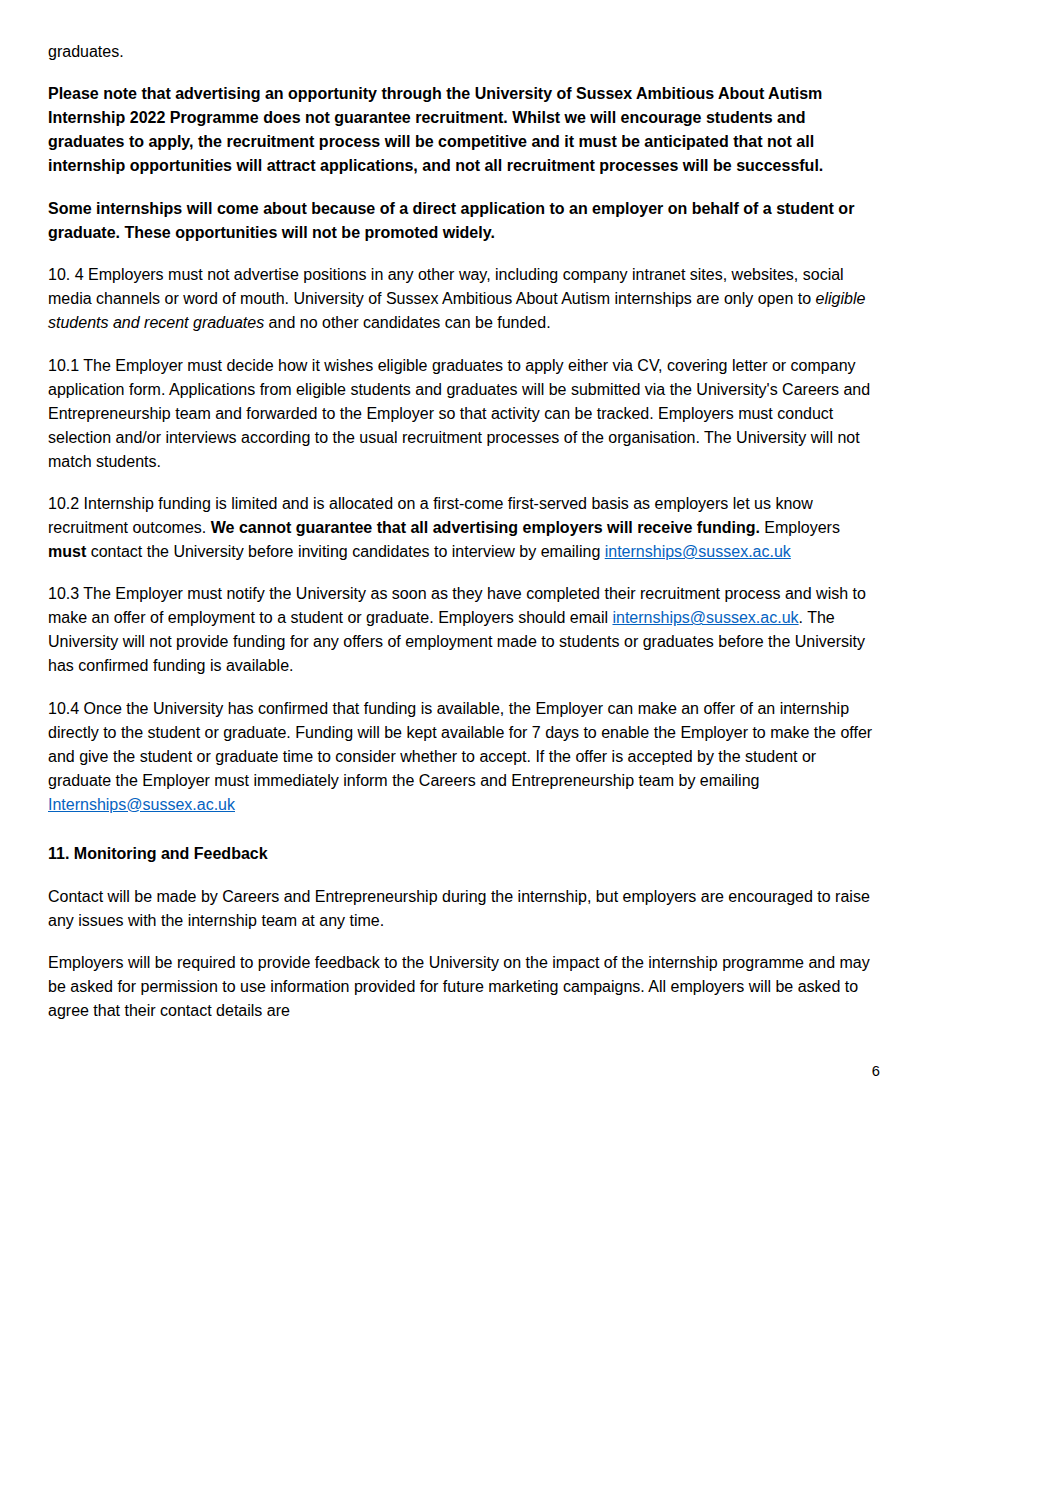graduates.
Please note that advertising an opportunity through the University of Sussex Ambitious About Autism Internship 2022 Programme does not guarantee recruitment. Whilst we will encourage students and graduates to apply, the recruitment process will be competitive and it must be anticipated that not all internship opportunities will attract applications, and not all recruitment processes will be successful.
Some internships will come about because of a direct application to an employer on behalf of a student or graduate. These opportunities will not be promoted widely.
10. 4 Employers must not advertise positions in any other way, including company intranet sites, websites, social media channels or word of mouth. University of Sussex Ambitious About Autism internships are only open to eligible students and recent graduates and no other candidates can be funded.
10.1 The Employer must decide how it wishes eligible graduates to apply either via CV, covering letter or company application form. Applications from eligible students and graduates will be submitted via the University's Careers and Entrepreneurship team and forwarded to the Employer so that activity can be tracked. Employers must conduct selection and/or interviews according to the usual recruitment processes of the organisation. The University will not match students.
10.2 Internship funding is limited and is allocated on a first-come first-served basis as employers let us know recruitment outcomes. We cannot guarantee that all advertising employers will receive funding. Employers must contact the University before inviting candidates to interview by emailing internships@sussex.ac.uk
10.3 The Employer must notify the University as soon as they have completed their recruitment process and wish to make an offer of employment to a student or graduate. Employers should email internships@sussex.ac.uk. The University will not provide funding for any offers of employment made to students or graduates before the University has confirmed funding is available.
10.4 Once the University has confirmed that funding is available, the Employer can make an offer of an internship directly to the student or graduate. Funding will be kept available for 7 days to enable the Employer to make the offer and give the student or graduate time to consider whether to accept. If the offer is accepted by the student or graduate the Employer must immediately inform the Careers and Entrepreneurship team by emailing Internships@sussex.ac.uk
11. Monitoring and Feedback
Contact will be made by Careers and Entrepreneurship during the internship, but employers are encouraged to raise any issues with the internship team at any time.
Employers will be required to provide feedback to the University on the impact of the internship programme and may be asked for permission to use information provided for future marketing campaigns. All employers will be asked to agree that their contact details are
6